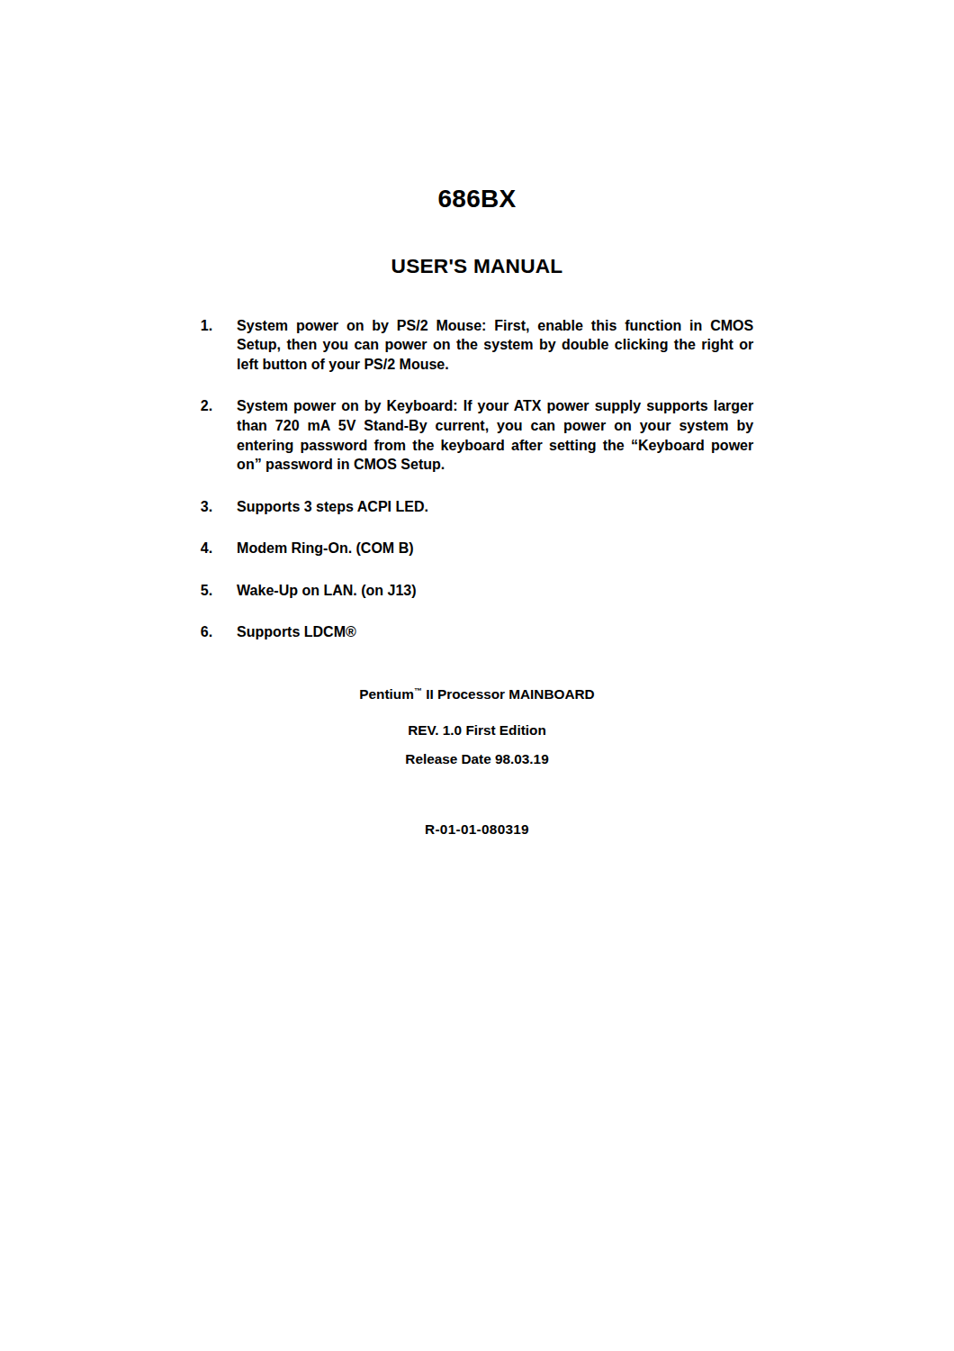686BX
USER'S MANUAL
System power on by PS/2 Mouse: First, enable this function in CMOS Setup, then you can power on the system by double clicking the right or left button of your PS/2 Mouse.
System power on by Keyboard: If your ATX power supply supports larger than 720 mA 5V Stand-By current, you can power on your system by entering password from the keyboard after setting the “Keyboard power on” password in CMOS Setup.
Supports 3 steps ACPI LED.
Modem Ring-On. (COM B)
Wake-Up on LAN. (on J13)
Supports LDCM®
Pentium™ II Processor MAINBOARD
REV. 1.0 First Edition
Release Date 98.03.19
R-01-01-080319